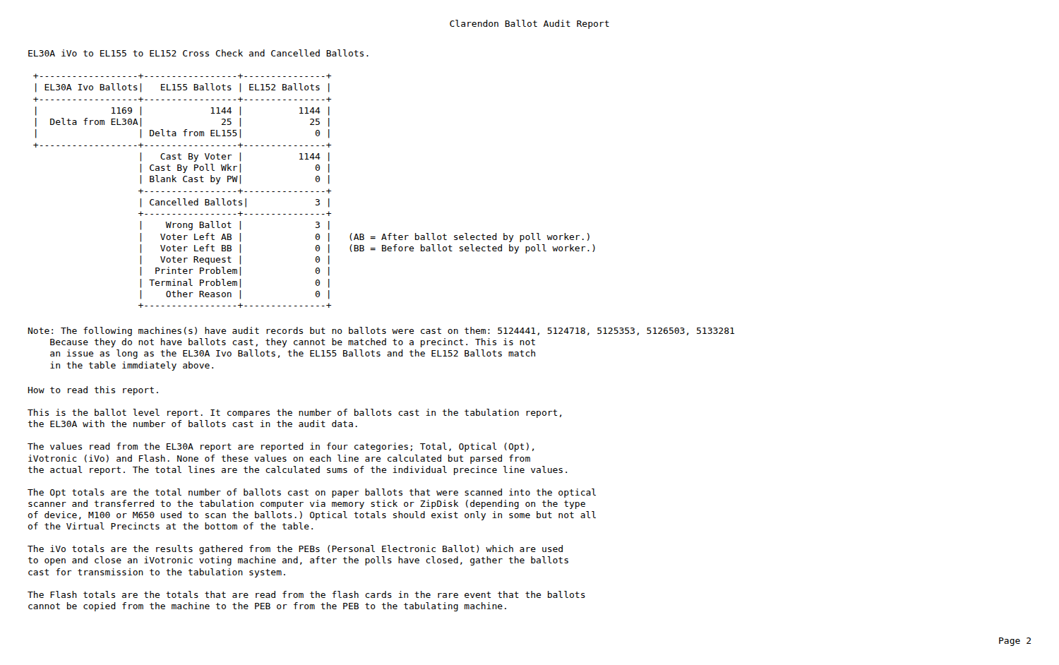Clarendon Ballot Audit Report
EL30A iVo to EL155 to EL152 Cross Check and Cancelled Ballots.
 +------------------+-----------------+---------------+
 | EL30A Ivo Ballots|   EL155 Ballots | EL152 Ballots |
 +------------------+-----------------+---------------+
 |             1169 |            1144 |          1144 |
 |  Delta from EL30A|              25 |            25 |
 |                  | Delta from EL155|             0 |
 +------------------+-----------------+---------------+
                    |   Cast By Voter |          1144 |
                    | Cast By Poll Wkr|             0 |
                    | Blank Cast by PW|             0 |
                    +-----------------+---------------+
                    | Cancelled Ballots|            3 |
                    +-----------------+---------------+
                    |    Wrong Ballot |             3 |
                    |   Voter Left AB |             0 |   (AB = After ballot selected by poll worker.)
                    |   Voter Left BB |             0 |   (BB = Before ballot selected by poll worker.)
                    |   Voter Request |             0 |
                    |  Printer Problem|             0 |
                    | Terminal Problem|             0 |
                    |    Other Reason |             0 |
                    +-----------------+---------------+
Note: The following machines(s) have audit records but no ballots were cast on them: 5124441, 5124718, 5125353, 5126503, 5133281
    Because they do not have ballots cast, they cannot be matched to a precinct. This is not
    an issue as long as the EL30A Ivo Ballots, the EL155 Ballots and the EL152 Ballots match
    in the table immdiately above.
How to read this report.
This is the ballot level report. It compares the number of ballots cast in the tabulation report,
the EL30A with the number of ballots cast in the audit data.
The values read from the EL30A report are reported in four categories; Total, Optical (Opt),
iVotronic (iVo) and Flash. None of these values on each line are calculated but parsed from
the actual report. The total lines are the calculated sums of the individual precince line values.
The Opt totals are the total number of ballots cast on paper ballots that were scanned into the optical
scanner and transferred to the tabulation computer via memory stick or ZipDisk (depending on the type
of device, M100 or M650 used to scan the ballots.) Optical totals should exist only in some but not all
of the Virtual Precincts at the bottom of the table.
The iVo totals are the results gathered from the PEBs (Personal Electronic Ballot) which are used
to open and close an iVotronic voting machine and, after the polls have closed, gather the ballots
cast for transmission to the tabulation system.
The Flash totals are the totals that are read from the flash cards in the rare event that the ballots
cannot be copied from the machine to the PEB or from the PEB to the tabulating machine.
Page 2